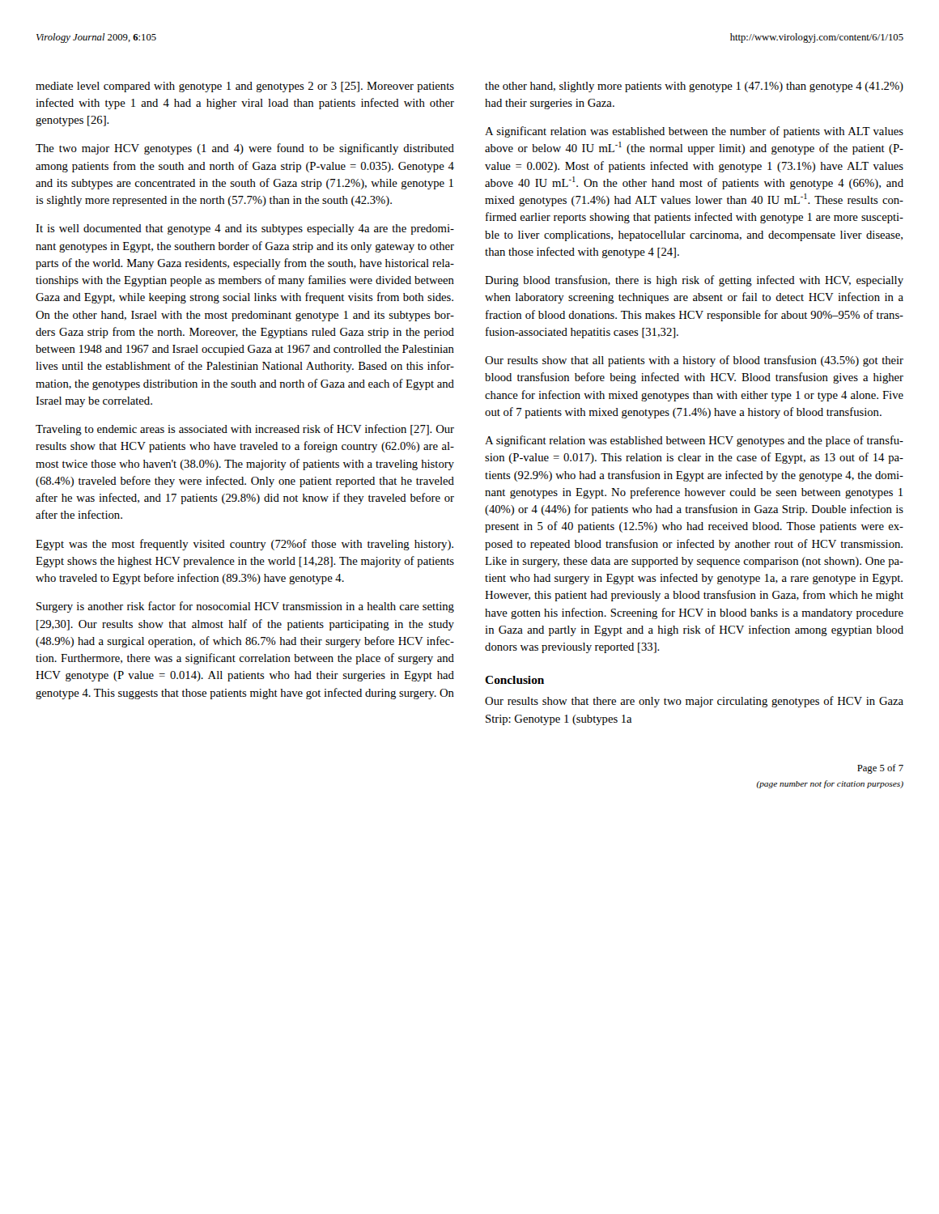Virology Journal 2009, 6:105
http://www.virologyj.com/content/6/1/105
mediate level compared with genotype 1 and genotypes 2 or 3 [25]. Moreover patients infected with type 1 and 4 had a higher viral load than patients infected with other genotypes [26].
The two major HCV genotypes (1 and 4) were found to be significantly distributed among patients from the south and north of Gaza strip (P-value = 0.035). Genotype 4 and its subtypes are concentrated in the south of Gaza strip (71.2%), while genotype 1 is slightly more represented in the north (57.7%) than in the south (42.3%).
It is well documented that genotype 4 and its subtypes especially 4a are the predominant genotypes in Egypt, the southern border of Gaza strip and its only gateway to other parts of the world. Many Gaza residents, especially from the south, have historical relationships with the Egyptian people as members of many families were divided between Gaza and Egypt, while keeping strong social links with frequent visits from both sides. On the other hand, Israel with the most predominant genotype 1 and its subtypes borders Gaza strip from the north. Moreover, the Egyptians ruled Gaza strip in the period between 1948 and 1967 and Israel occupied Gaza at 1967 and controlled the Palestinian lives until the establishment of the Palestinian National Authority. Based on this information, the genotypes distribution in the south and north of Gaza and each of Egypt and Israel may be correlated.
Traveling to endemic areas is associated with increased risk of HCV infection [27]. Our results show that HCV patients who have traveled to a foreign country (62.0%) are almost twice those who haven't (38.0%). The majority of patients with a traveling history (68.4%) traveled before they were infected. Only one patient reported that he traveled after he was infected, and 17 patients (29.8%) did not know if they traveled before or after the infection.
Egypt was the most frequently visited country (72%of those with traveling history). Egypt shows the highest HCV prevalence in the world [14,28]. The majority of patients who traveled to Egypt before infection (89.3%) have genotype 4.
Surgery is another risk factor for nosocomial HCV transmission in a health care setting [29,30]. Our results show that almost half of the patients participating in the study (48.9%) had a surgical operation, of which 86.7% had their surgery before HCV infection. Furthermore, there was a significant correlation between the place of surgery and HCV genotype (P value = 0.014). All patients who had their surgeries in Egypt had genotype 4. This suggests that those patients might have got infected during surgery. On the other hand, slightly more patients with genotype 1 (47.1%) than genotype 4 (41.2%) had their surgeries in Gaza.
A significant relation was established between the number of patients with ALT values above or below 40 IU mL-1 (the normal upper limit) and genotype of the patient (P-value = 0.002). Most of patients infected with genotype 1 (73.1%) have ALT values above 40 IU mL-1. On the other hand most of patients with genotype 4 (66%), and mixed genotypes (71.4%) had ALT values lower than 40 IU mL-1. These results confirmed earlier reports showing that patients infected with genotype 1 are more susceptible to liver complications, hepatocellular carcinoma, and decompensate liver disease, than those infected with genotype 4 [24].
During blood transfusion, there is high risk of getting infected with HCV, especially when laboratory screening techniques are absent or fail to detect HCV infection in a fraction of blood donations. This makes HCV responsible for about 90%–95% of transfusion-associated hepatitis cases [31,32].
Our results show that all patients with a history of blood transfusion (43.5%) got their blood transfusion before being infected with HCV. Blood transfusion gives a higher chance for infection with mixed genotypes than with either type 1 or type 4 alone. Five out of 7 patients with mixed genotypes (71.4%) have a history of blood transfusion.
A significant relation was established between HCV genotypes and the place of transfusion (P-value = 0.017). This relation is clear in the case of Egypt, as 13 out of 14 patients (92.9%) who had a transfusion in Egypt are infected by the genotype 4, the dominant genotypes in Egypt. No preference however could be seen between genotypes 1 (40%) or 4 (44%) for patients who had a transfusion in Gaza Strip. Double infection is present in 5 of 40 patients (12.5%) who had received blood. Those patients were exposed to repeated blood transfusion or infected by another rout of HCV transmission. Like in surgery, these data are supported by sequence comparison (not shown). One patient who had surgery in Egypt was infected by genotype 1a, a rare genotype in Egypt. However, this patient had previously a blood transfusion in Gaza, from which he might have gotten his infection. Screening for HCV in blood banks is a mandatory procedure in Gaza and partly in Egypt and a high risk of HCV infection among egyptian blood donors was previously reported [33].
Conclusion
Our results show that there are only two major circulating genotypes of HCV in Gaza Strip: Genotype 1 (subtypes 1a
Page 5 of 7 (page number not for citation purposes)